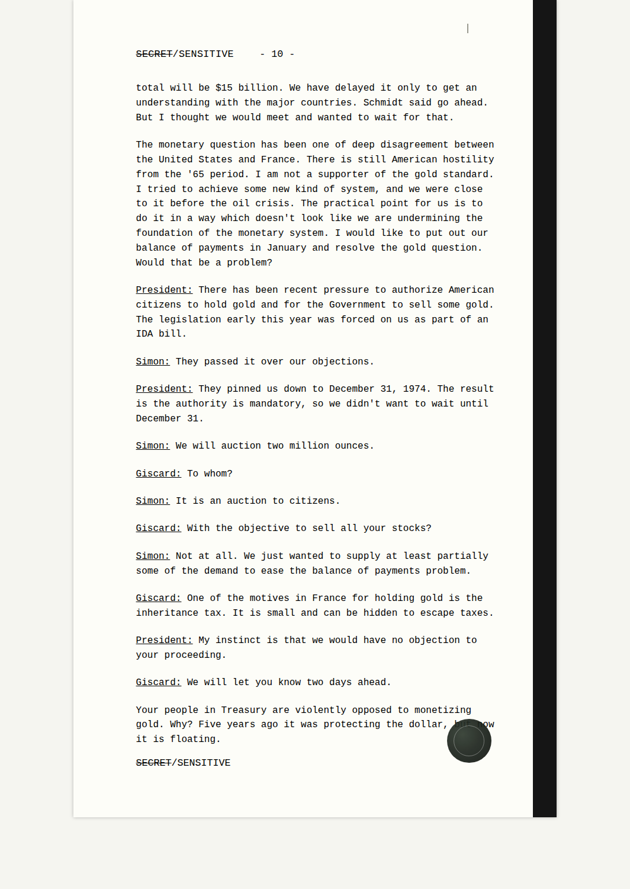SECRET/SENSITIVE - 10 -
total will be $15 billion. We have delayed it only to get an understanding with the major countries. Schmidt said go ahead. But I thought we would meet and wanted to wait for that.
The monetary question has been one of deep disagreement between the United States and France. There is still American hostility from the '65 period. I am not a supporter of the gold standard. I tried to achieve some new kind of system, and we were close to it before the oil crisis. The practical point for us is to do it in a way which doesn't look like we are undermining the foundation of the monetary system. I would like to put out our balance of payments in January and resolve the gold question. Would that be a problem?
President: There has been recent pressure to authorize American citizens to hold gold and for the Government to sell some gold. The legislation early this year was forced on us as part of an IDA bill.
Simon: They passed it over our objections.
President: They pinned us down to December 31, 1974. The result is the authority is mandatory, so we didn't want to wait until December 31.
Simon: We will auction two million ounces.
Giscard: To whom?
Simon: It is an auction to citizens.
Giscard: With the objective to sell all your stocks?
Simon: Not at all. We just wanted to supply at least partially some of the demand to ease the balance of payments problem.
Giscard: One of the motives in France for holding gold is the inheritance tax. It is small and can be hidden to escape taxes.
President: My instinct is that we would have no objection to your proceeding.
Giscard: We will let you know two days ahead.
Your people in Treasury are violently opposed to monetizing gold. Why? Five years ago it was protecting the dollar, but now it is floating.
SECRET/SENSITIVE